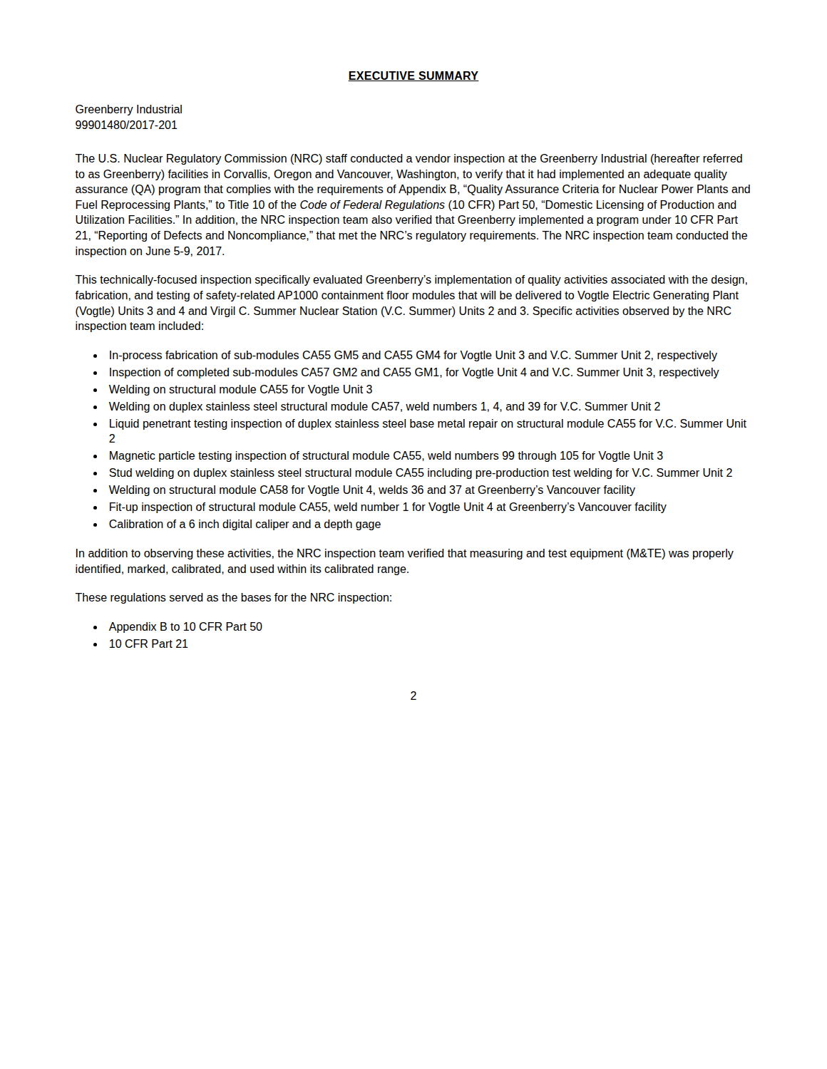EXECUTIVE SUMMARY
Greenberry Industrial
99901480/2017-201
The U.S. Nuclear Regulatory Commission (NRC) staff conducted a vendor inspection at the Greenberry Industrial (hereafter referred to as Greenberry) facilities in Corvallis, Oregon and Vancouver, Washington, to verify that it had implemented an adequate quality assurance (QA) program that complies with the requirements of Appendix B, “Quality Assurance Criteria for Nuclear Power Plants and Fuel Reprocessing Plants,” to Title 10 of the Code of Federal Regulations (10 CFR) Part 50, “Domestic Licensing of Production and Utilization Facilities.” In addition, the NRC inspection team also verified that Greenberry implemented a program under 10 CFR Part 21, “Reporting of Defects and Noncompliance,” that met the NRC’s regulatory requirements. The NRC inspection team conducted the inspection on June 5-9, 2017.
This technically-focused inspection specifically evaluated Greenberry’s implementation of quality activities associated with the design, fabrication, and testing of safety-related AP1000 containment floor modules that will be delivered to Vogtle Electric Generating Plant (Vogtle) Units 3 and 4 and Virgil C. Summer Nuclear Station (V.C. Summer) Units 2 and 3. Specific activities observed by the NRC inspection team included:
In-process fabrication of sub-modules CA55 GM5 and CA55 GM4 for Vogtle Unit 3 and V.C. Summer Unit 2, respectively
Inspection of completed sub-modules CA57 GM2 and CA55 GM1, for Vogtle Unit 4 and V.C. Summer Unit 3, respectively
Welding on structural module CA55 for Vogtle Unit 3
Welding on duplex stainless steel structural module CA57, weld numbers 1, 4, and 39 for V.C. Summer Unit 2
Liquid penetrant testing inspection of duplex stainless steel base metal repair on structural module CA55 for V.C. Summer Unit 2
Magnetic particle testing inspection of structural module CA55, weld numbers 99 through 105 for Vogtle Unit 3
Stud welding on duplex stainless steel structural module CA55 including pre-production test welding for V.C. Summer Unit 2
Welding on structural module CA58 for Vogtle Unit 4, welds 36 and 37 at Greenberry’s Vancouver facility
Fit-up inspection of structural module CA55, weld number 1 for Vogtle Unit 4 at Greenberry’s Vancouver facility
Calibration of a 6 inch digital caliper and a depth gage
In addition to observing these activities, the NRC inspection team verified that measuring and test equipment (M&TE) was properly identified, marked, calibrated, and used within its calibrated range.
These regulations served as the bases for the NRC inspection:
Appendix B to 10 CFR Part 50
10 CFR Part 21
2